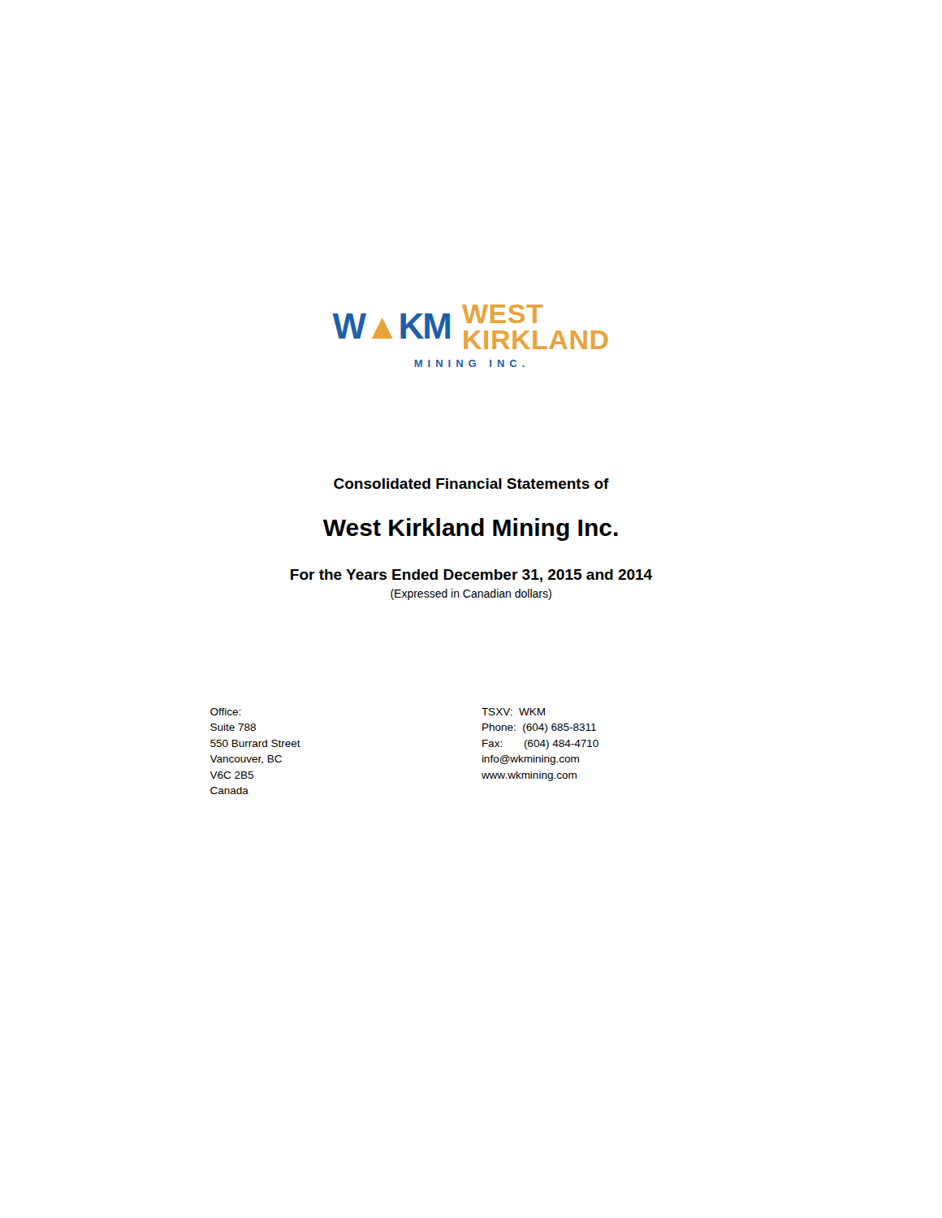W▲KM WESTKIRKLAND
MINING INC.
Consolidated Financial Statements of
West Kirkland Mining Inc.
For the Years Ended December 31, 2015 and 2014
(Expressed in Canadian dollars)
Office: Suite 788 550 Burrard Street Vancouver, BC V6C 2B5 Canada
TSXV: WKM Phone: (604) 685-8311 Fax:(604) 484-4710 info@wkmining.com www.wkmining.com